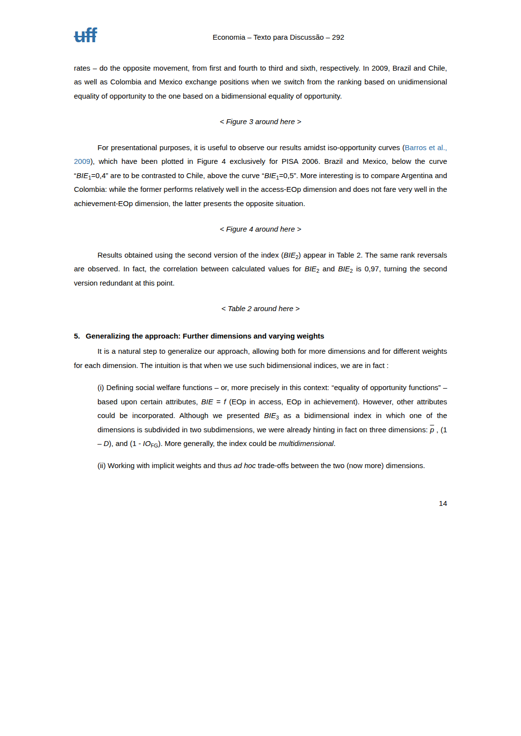uff
Economia – Texto para Discussão – 292
rates – do the opposite movement, from first and fourth to third and sixth, respectively. In 2009, Brazil and Chile, as well as Colombia and Mexico exchange positions when we switch from the ranking based on unidimensional equality of opportunity to the one based on a bidimensional equality of opportunity.
< Figure 3 around here >
For presentational purposes, it is useful to observe our results amidst iso-opportunity curves (Barros et al., 2009), which have been plotted in Figure 4 exclusively for PISA 2006. Brazil and Mexico, below the curve “BIE1=0,4” are to be contrasted to Chile, above the curve “BIE1=0,5”. More interesting is to compare Argentina and Colombia: while the former performs relatively well in the access-EOp dimension and does not fare very well in the achievement-EOp dimension, the latter presents the opposite situation.
< Figure 4 around here >
Results obtained using the second version of the index (BIE2) appear in Table 2. The same rank reversals are observed. In fact, the correlation between calculated values for BIE2 and BIE2 is 0,97, turning the second version redundant at this point.
< Table 2 around here >
5. Generalizing the approach: Further dimensions and varying weights
It is a natural step to generalize our approach, allowing both for more dimensions and for different weights for each dimension. The intuition is that when we use such bidimensional indices, we are in fact :
(i) Defining social welfare functions – or, more precisely in this context: “equality of opportunity functions” – based upon certain attributes, BIE = f (EOp in access, EOp in achievement). However, other attributes could be incorporated. Although we presented BIE3 as a bidimensional index in which one of the dimensions is subdivided in two subdimensions, we were already hinting in fact on three dimensions: p , (1 – D), and (1 - IOFG). More generally, the index could be multidimensional.
(ii) Working with implicit weights and thus ad hoc trade-offs between the two (now more) dimensions.
14